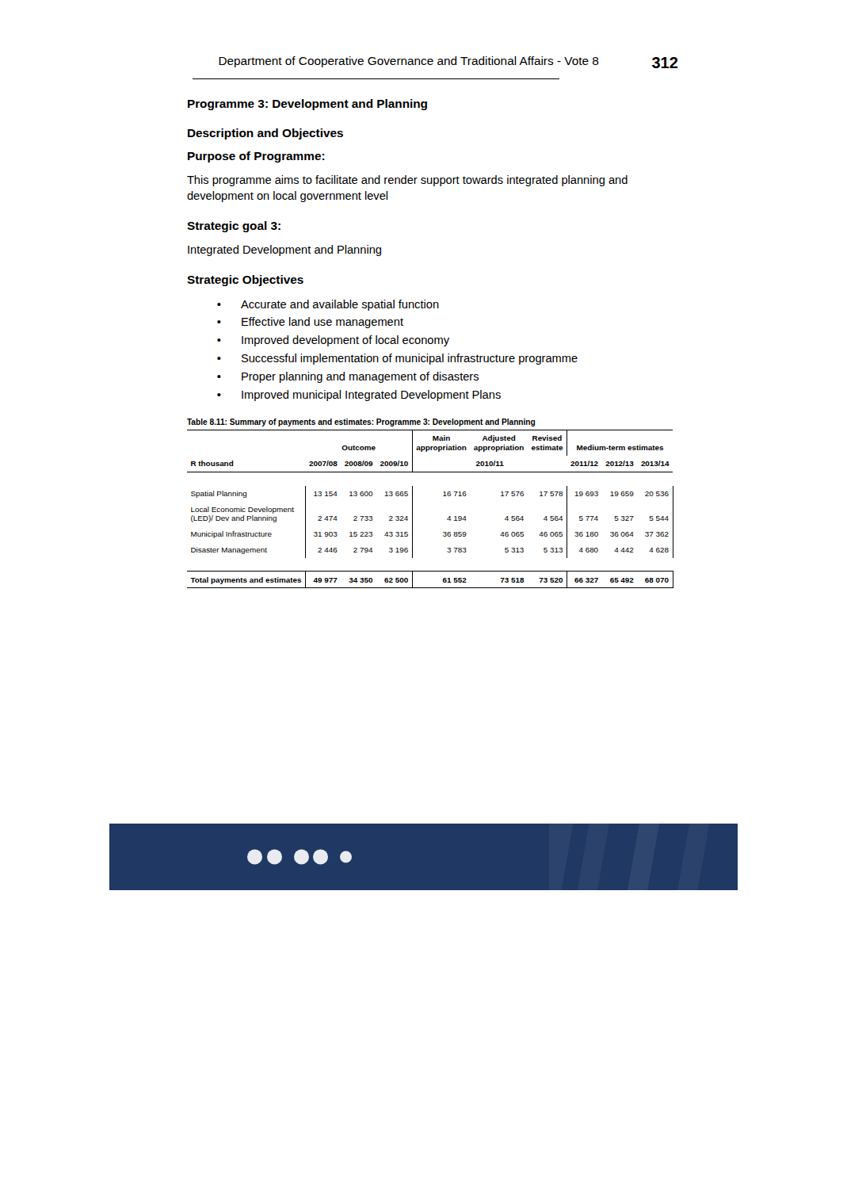Department of Cooperative Governance and Traditional Affairs - Vote 8
312
Programme 3: Development and Planning
Description and Objectives
Purpose of Programme:
This programme aims to facilitate and render support towards integrated planning and development on local government level
Strategic goal 3:
Integrated Development and Planning
Strategic Objectives
Accurate and available spatial function
Effective land use management
Improved development of local economy
Successful implementation of municipal infrastructure programme
Proper planning and management of disasters
Improved municipal Integrated Development Plans
Table 8.11: Summary of payments and estimates: Programme 3: Development and Planning
| | Outcome | Main appropriation | Adjusted appropriation | Revised estimate | Medium-term estimates |
| --- | --- | --- | --- | --- | --- |
| R thousand | 2007/08 | 2008/09 | 2009/10 | 2010/11 | 2011/12 | 2012/13 | 2013/14 |
| Spatial Planning | 13 154 | 13 600 | 13 665 | 16 716 | 17 576 | 17 578 | 19 693 | 19 659 | 20 536 |
| Local Economic Development (LED)/ Dev and Planning | 2 474 | 2 733 | 2 324 | 4 194 | 4 564 | 4 564 | 5 774 | 5 327 | 5 544 |
| Municipal Infrastructure | 31 903 | 15 223 | 43 315 | 36 859 | 46 065 | 46 065 | 36 180 | 36 064 | 37 362 |
| Disaster Management | 2 446 | 2 794 | 3 196 | 3 783 | 5 313 | 5 313 | 4 680 | 4 442 | 4 628 |
| Total payments and estimates | 49 977 | 34 350 | 62 500 | 61 552 | 73 518 | 73 520 | 66 327 | 65 492 | 68 070 |